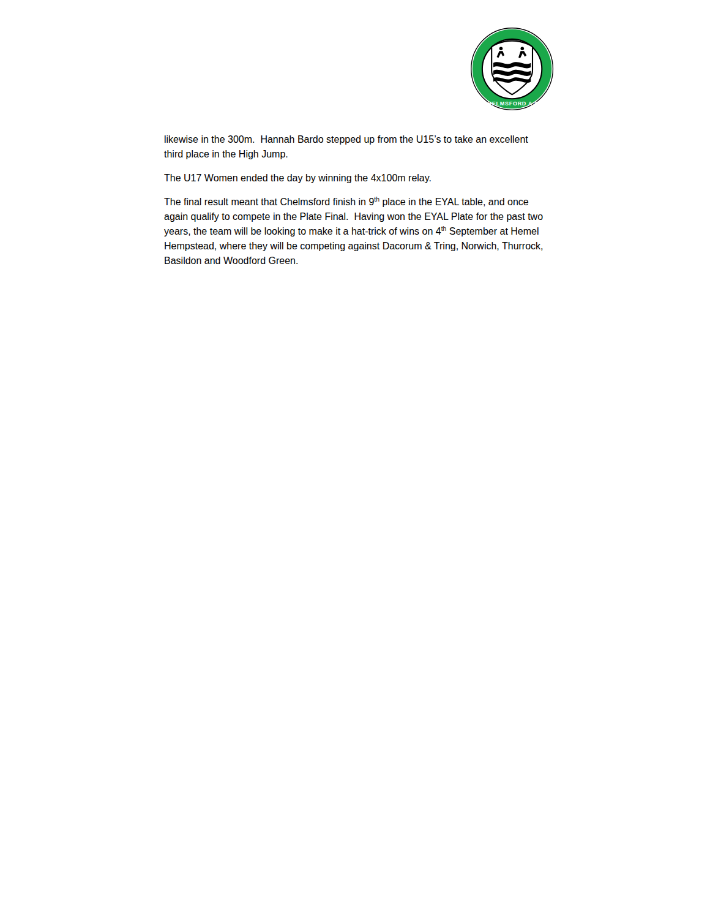CHELMSFORD A.C.
likewise in the 300m. Hannah Bardo stepped up from the U15’s to take an excellent third place in the High Jump.
The U17 Women ended the day by winning the 4x100m relay.
The final result meant that Chelmsford finish in 9th place in the EYAL table, and once again qualify to compete in the Plate Final. Having won the EYAL Plate for the past two years, the team will be looking to make it a hat-trick of wins on 4th September at Hemel Hempstead, where they will be competing against Dacorum & Tring, Norwich, Thurrock, Basildon and Woodford Green.